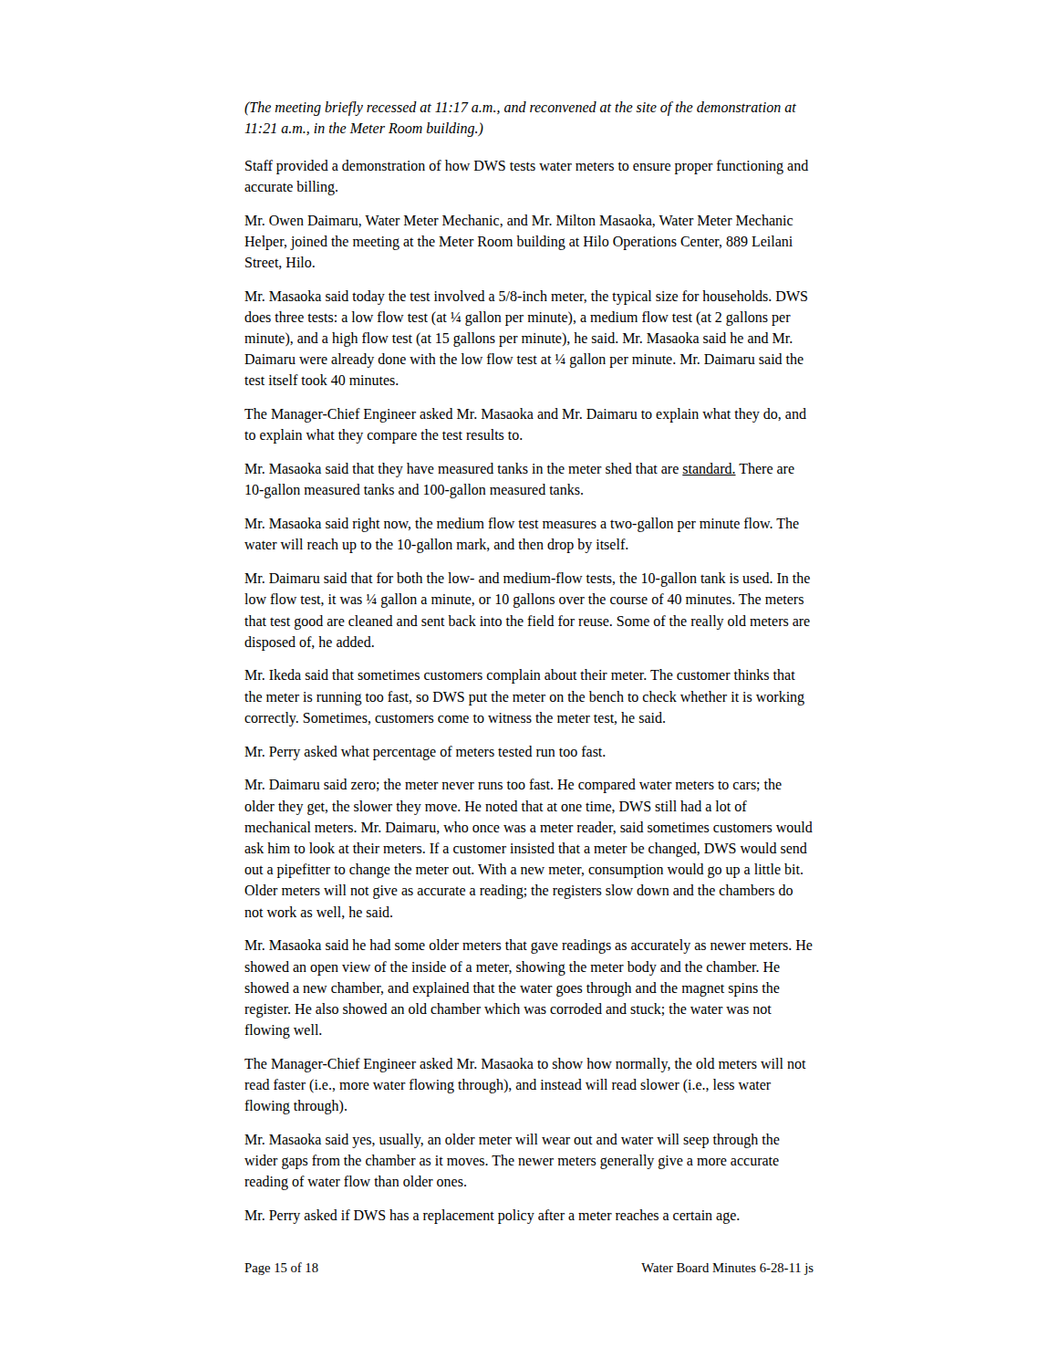(The meeting briefly recessed at 11:17 a.m., and reconvened at the site of the demonstration at 11:21 a.m., in the Meter Room building.)
Staff provided a demonstration of how DWS tests water meters to ensure proper functioning and accurate billing.
Mr. Owen Daimaru, Water Meter Mechanic, and Mr. Milton Masaoka, Water Meter Mechanic Helper, joined the meeting at the Meter Room building at Hilo Operations Center, 889 Leilani Street, Hilo.
Mr. Masaoka said today the test involved a 5/8-inch meter, the typical size for households. DWS does three tests: a low flow test (at ¼ gallon per minute), a medium flow test (at 2 gallons per minute), and a high flow test (at 15 gallons per minute), he said. Mr. Masaoka said he and Mr. Daimaru were already done with the low flow test at ¼ gallon per minute. Mr. Daimaru said the test itself took 40 minutes.
The Manager-Chief Engineer asked Mr. Masaoka and Mr. Daimaru to explain what they do, and to explain what they compare the test results to.
Mr. Masaoka said that they have measured tanks in the meter shed that are standard. There are 10-gallon measured tanks and 100-gallon measured tanks.
Mr. Masaoka said right now, the medium flow test measures a two-gallon per minute flow. The water will reach up to the 10-gallon mark, and then drop by itself.
Mr. Daimaru said that for both the low- and medium-flow tests, the 10-gallon tank is used. In the low flow test, it was ¼ gallon a minute, or 10 gallons over the course of 40 minutes. The meters that test good are cleaned and sent back into the field for reuse. Some of the really old meters are disposed of, he added.
Mr. Ikeda said that sometimes customers complain about their meter. The customer thinks that the meter is running too fast, so DWS put the meter on the bench to check whether it is working correctly. Sometimes, customers come to witness the meter test, he said.
Mr. Perry asked what percentage of meters tested run too fast.
Mr. Daimaru said zero; the meter never runs too fast. He compared water meters to cars; the older they get, the slower they move. He noted that at one time, DWS still had a lot of mechanical meters. Mr. Daimaru, who once was a meter reader, said sometimes customers would ask him to look at their meters. If a customer insisted that a meter be changed, DWS would send out a pipefitter to change the meter out. With a new meter, consumption would go up a little bit. Older meters will not give as accurate a reading; the registers slow down and the chambers do not work as well, he said.
Mr. Masaoka said he had some older meters that gave readings as accurately as newer meters. He showed an open view of the inside of a meter, showing the meter body and the chamber. He showed a new chamber, and explained that the water goes through and the magnet spins the register. He also showed an old chamber which was corroded and stuck; the water was not flowing well.
The Manager-Chief Engineer asked Mr. Masaoka to show how normally, the old meters will not read faster (i.e., more water flowing through), and instead will read slower (i.e., less water flowing through).
Mr. Masaoka said yes, usually, an older meter will wear out and water will seep through the wider gaps from the chamber as it moves. The newer meters generally give a more accurate reading of water flow than older ones.
Mr. Perry asked if DWS has a replacement policy after a meter reaches a certain age.
Page 15 of 18 Water Board Minutes 6-28-11 js